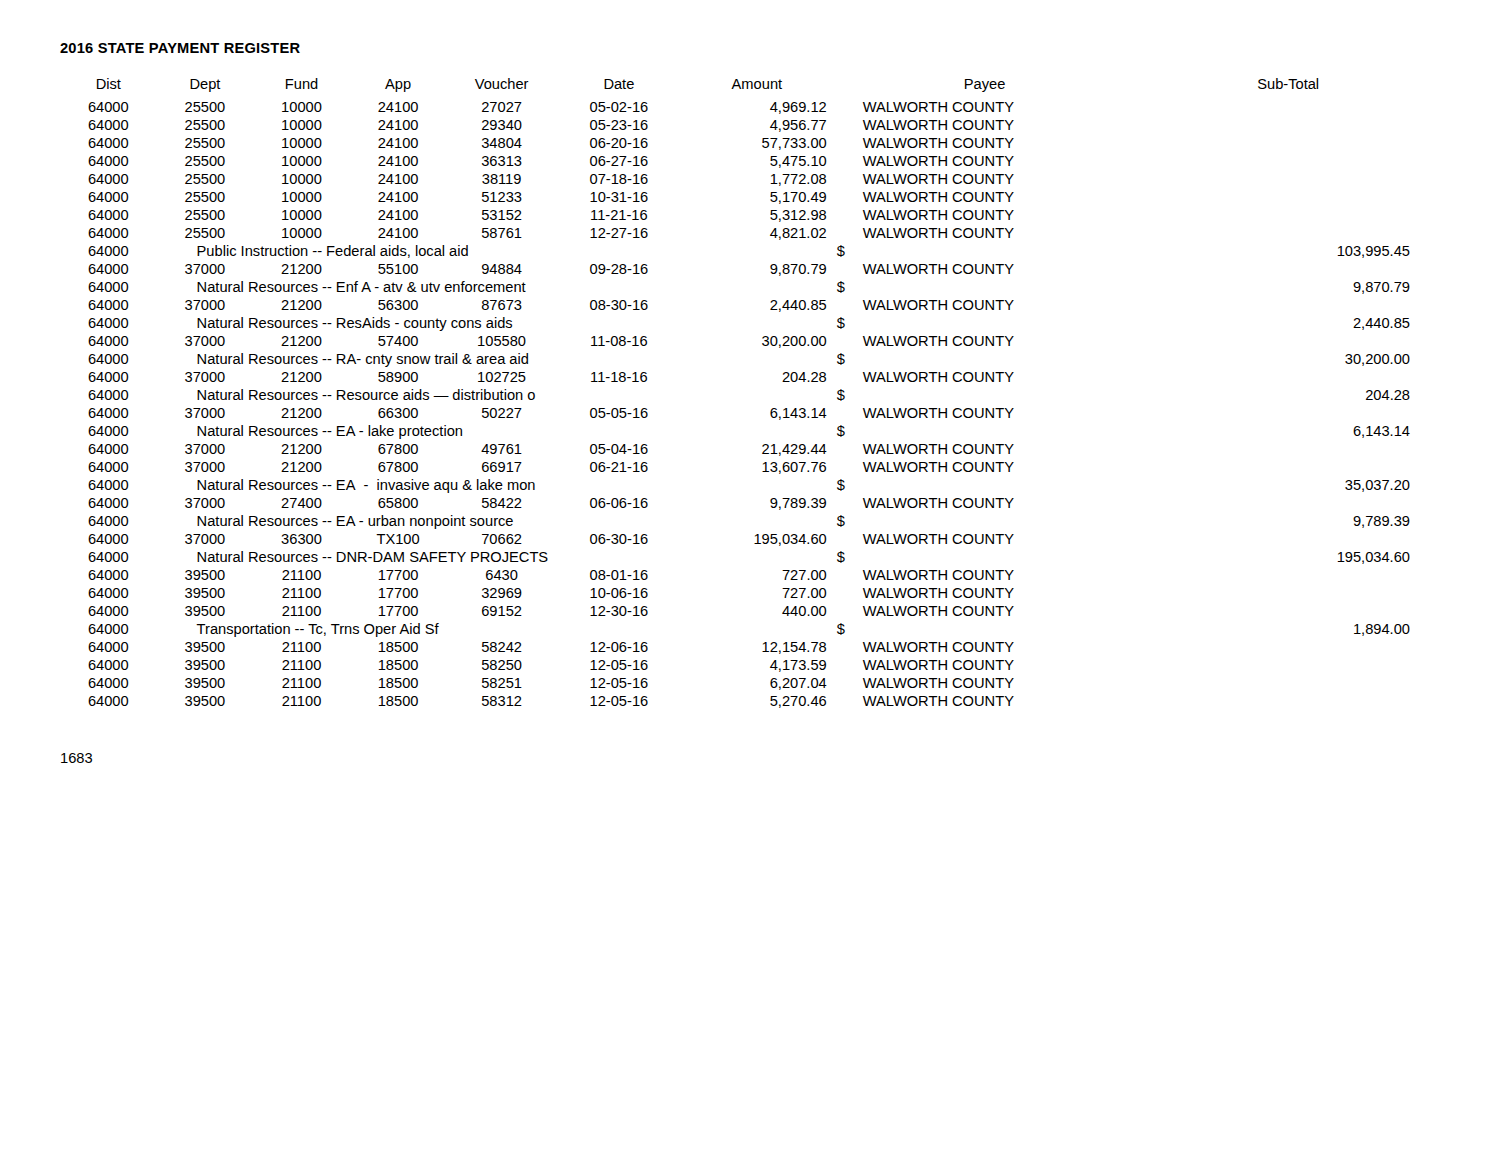2016 STATE PAYMENT REGISTER
| Dist | Dept | Fund | App | Voucher | Date | Amount | Payee | Sub-Total |
| --- | --- | --- | --- | --- | --- | --- | --- | --- |
| 64000 | 25500 | 10000 | 24100 | 27027 | 05-02-16 | 4,969.12 | WALWORTH COUNTY | |
| 64000 | 25500 | 10000 | 24100 | 29340 | 05-23-16 | 4,956.77 | WALWORTH COUNTY | |
| 64000 | 25500 | 10000 | 24100 | 34804 | 06-20-16 | 57,733.00 | WALWORTH COUNTY | |
| 64000 | 25500 | 10000 | 24100 | 36313 | 06-27-16 | 5,475.10 | WALWORTH COUNTY | |
| 64000 | 25500 | 10000 | 24100 | 38119 | 07-18-16 | 1,772.08 | WALWORTH COUNTY | |
| 64000 | 25500 | 10000 | 24100 | 51233 | 10-31-16 | 5,170.49 | WALWORTH COUNTY | |
| 64000 | 25500 | 10000 | 24100 | 53152 | 11-21-16 | 5,312.98 | WALWORTH COUNTY | |
| 64000 | 25500 | 10000 | 24100 | 58761 | 12-27-16 | 4,821.02 | WALWORTH COUNTY | |
| 64000 | Public Instruction -- Federal aids, local aid | $ | 103,995.45 |
| 64000 | 37000 | 21200 | 55100 | 94884 | 09-28-16 | 9,870.79 | WALWORTH COUNTY | |
| 64000 | Natural Resources -- Enf A - atv & utv enforcement | $ | 9,870.79 |
| 64000 | 37000 | 21200 | 56300 | 87673 | 08-30-16 | 2,440.85 | WALWORTH COUNTY | |
| 64000 | Natural Resources -- ResAids - county cons aids | $ | 2,440.85 |
| 64000 | 37000 | 21200 | 57400 | 105580 | 11-08-16 | 30,200.00 | WALWORTH COUNTY | |
| 64000 | Natural Resources -- RA- cnty snow trail & area aid | $ | 30,200.00 |
| 64000 | 37000 | 21200 | 58900 | 102725 | 11-18-16 | 204.28 | WALWORTH COUNTY | |
| 64000 | Natural Resources -- Resource aids — distribution o | $ | 204.28 |
| 64000 | 37000 | 21200 | 66300 | 50227 | 05-05-16 | 6,143.14 | WALWORTH COUNTY | |
| 64000 | Natural Resources -- EA - lake protection | $ | 6,143.14 |
| 64000 | 37000 | 21200 | 67800 | 49761 | 05-04-16 | 21,429.44 | WALWORTH COUNTY | |
| 64000 | 37000 | 21200 | 67800 | 66917 | 06-21-16 | 13,607.76 | WALWORTH COUNTY | |
| 64000 | Natural Resources -- EA - invasive aqu & lake mon | $ | 35,037.20 |
| 64000 | 37000 | 27400 | 65800 | 58422 | 06-06-16 | 9,789.39 | WALWORTH COUNTY | |
| 64000 | Natural Resources -- EA - urban nonpoint source | $ | 9,789.39 |
| 64000 | 37000 | 36300 | TX100 | 70662 | 06-30-16 | 195,034.60 | WALWORTH COUNTY | |
| 64000 | Natural Resources -- DNR-DAM SAFETY PROJECTS | $ | 195,034.60 |
| 64000 | 39500 | 21100 | 17700 | 6430 | 08-01-16 | 727.00 | WALWORTH COUNTY | |
| 64000 | 39500 | 21100 | 17700 | 32969 | 10-06-16 | 727.00 | WALWORTH COUNTY | |
| 64000 | 39500 | 21100 | 17700 | 69152 | 12-30-16 | 440.00 | WALWORTH COUNTY | |
| 64000 | Transportation -- Tc, Trns Oper Aid Sf | $ | 1,894.00 |
| 64000 | 39500 | 21100 | 18500 | 58242 | 12-06-16 | 12,154.78 | WALWORTH COUNTY | |
| 64000 | 39500 | 21100 | 18500 | 58250 | 12-05-16 | 4,173.59 | WALWORTH COUNTY | |
| 64000 | 39500 | 21100 | 18500 | 58251 | 12-05-16 | 6,207.04 | WALWORTH COUNTY | |
| 64000 | 39500 | 21100 | 18500 | 58312 | 12-05-16 | 5,270.46 | WALWORTH COUNTY | |
1683